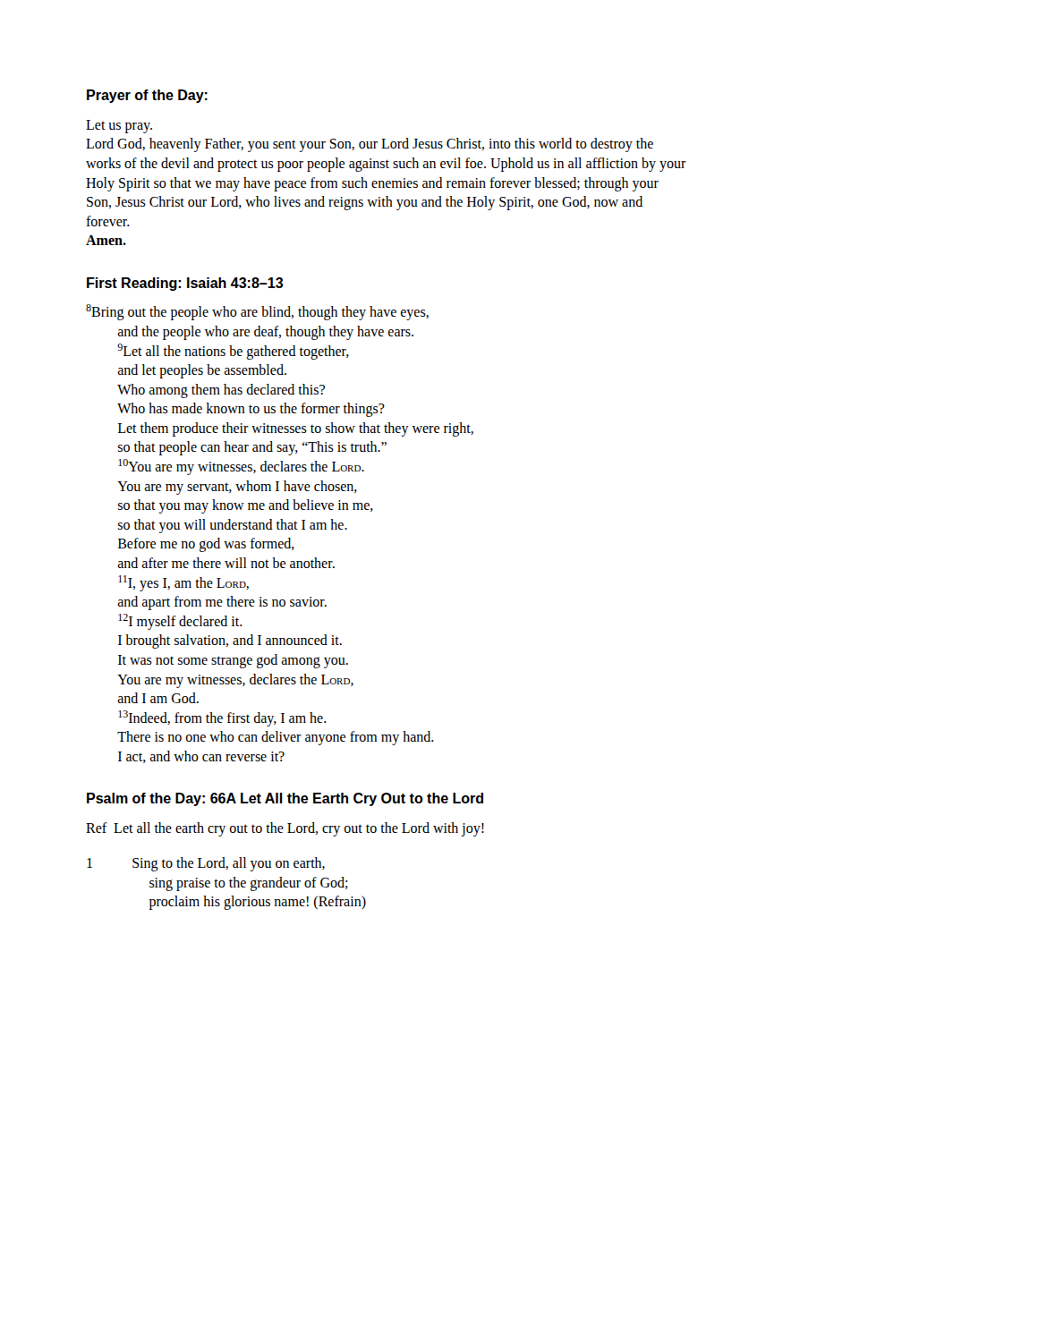Prayer of the Day:
Let us pray.
Lord God, heavenly Father, you sent your Son, our Lord Jesus Christ, into this world to destroy the works of the devil and protect us poor people against such an evil foe. Uphold us in all affliction by your Holy Spirit so that we may have peace from such enemies and remain forever blessed; through your Son, Jesus Christ our Lord, who lives and reigns with you and the Holy Spirit, one God, now and forever.
Amen.
First Reading: Isaiah 43:8–13
8Bring out the people who are blind, though they have eyes,
and the people who are deaf, though they have ears.
9Let all the nations be gathered together,
and let peoples be assembled.
Who among them has declared this?
Who has made known to us the former things?
Let them produce their witnesses to show that they were right,
so that people can hear and say, “This is truth.”
10You are my witnesses, declares the Lord.
You are my servant, whom I have chosen,
so that you may know me and believe in me,
so that you will understand that I am he.
Before me no god was formed,
and after me there will not be another.
11I, yes I, am the Lord,
and apart from me there is no savior.
12I myself declared it.
I brought salvation, and I announced it.
It was not some strange god among you.
You are my witnesses, declares the Lord,
and I am God.
13Indeed, from the first day, I am he.
There is no one who can deliver anyone from my hand.
I act, and who can reverse it?
Psalm of the Day: 66A Let All the Earth Cry Out to the Lord
Ref Let all the earth cry out to the Lord, cry out to the Lord with joy!
1
Sing to the Lord, all you on earth,
sing praise to the grandeur of God;
proclaim his glorious name! (Refrain)